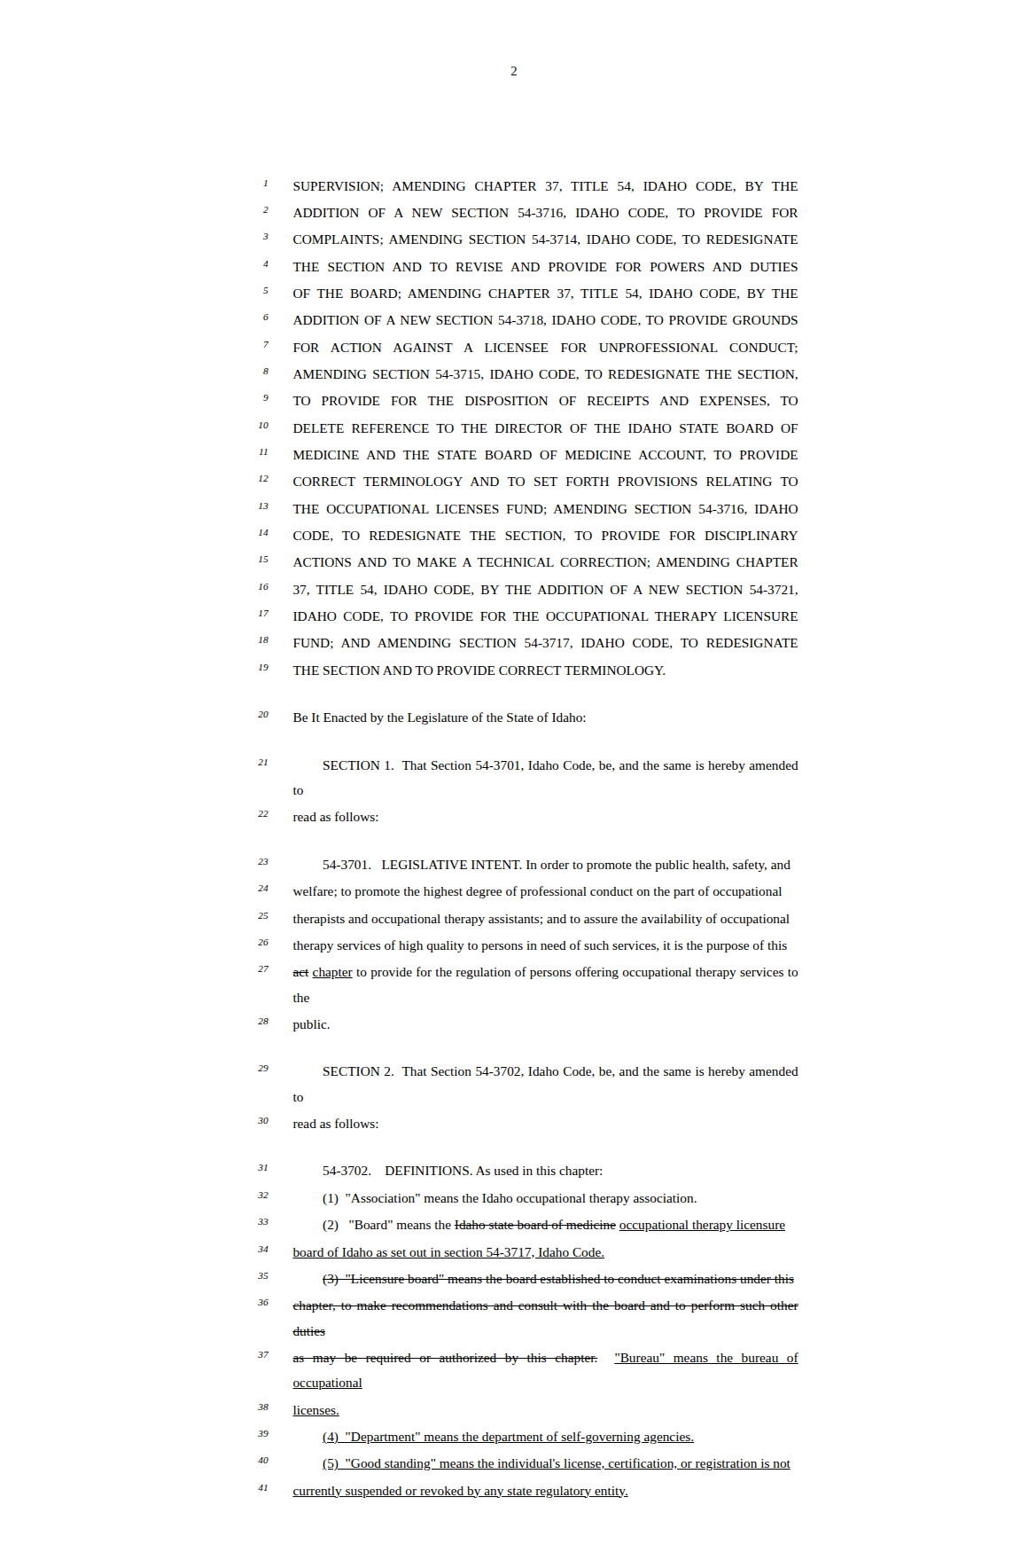2
| 1 | SUPERVISION; AMENDING CHAPTER 37, TITLE 54, IDAHO CODE, BY THE |
| 2 | ADDITION OF A NEW SECTION 54-3716, IDAHO CODE, TO PROVIDE FOR |
| 3 | COMPLAINTS; AMENDING SECTION 54-3714, IDAHO CODE, TO REDESIGNATE |
| 4 | THE SECTION AND TO REVISE AND PROVIDE FOR POWERS AND DUTIES |
| 5 | OF THE BOARD; AMENDING CHAPTER 37, TITLE 54, IDAHO CODE, BY THE |
| 6 | ADDITION OF A NEW SECTION 54-3718, IDAHO CODE, TO PROVIDE GROUNDS |
| 7 | FOR ACTION AGAINST A LICENSEE FOR UNPROFESSIONAL CONDUCT; |
| 8 | AMENDING SECTION 54-3715, IDAHO CODE, TO REDESIGNATE THE SECTION, |
| 9 | TO PROVIDE FOR THE DISPOSITION OF RECEIPTS AND EXPENSES, TO |
| 10 | DELETE REFERENCE TO THE DIRECTOR OF THE IDAHO STATE BOARD OF |
| 11 | MEDICINE AND THE STATE BOARD OF MEDICINE ACCOUNT, TO PROVIDE |
| 12 | CORRECT TERMINOLOGY AND TO SET FORTH PROVISIONS RELATING TO |
| 13 | THE OCCUPATIONAL LICENSES FUND; AMENDING SECTION 54-3716, IDAHO |
| 14 | CODE, TO REDESIGNATE THE SECTION, TO PROVIDE FOR DISCIPLINARY |
| 15 | ACTIONS AND TO MAKE A TECHNICAL CORRECTION; AMENDING CHAPTER |
| 16 | 37, TITLE 54, IDAHO CODE, BY THE ADDITION OF A NEW SECTION 54-3721, |
| 17 | IDAHO CODE, TO PROVIDE FOR THE OCCUPATIONAL THERAPY LICENSURE |
| 18 | FUND; AND AMENDING SECTION 54-3717, IDAHO CODE, TO REDESIGNATE |
| 19 | THE SECTION AND TO PROVIDE CORRECT TERMINOLOGY. |
| 20 | Be It Enacted by the Legislature of the State of Idaho: |
| 21 | SECTION 1. That Section 54-3701, Idaho Code, be, and the same is hereby amended to |
| 22 | read as follows: |
| 23 | 54-3701. LEGISLATIVE INTENT. In order to promote the public health, safety, and |
| 24 | welfare; to promote the highest degree of professional conduct on the part of occupational |
| 25 | therapists and occupational therapy assistants; and to assure the availability of occupational |
| 26 | therapy services of high quality to persons in need of such services, it is the purpose of this |
| 27 | act chapter to provide for the regulation of persons offering occupational therapy services to the |
| 28 | public. |
| 29 | SECTION 2. That Section 54-3702, Idaho Code, be, and the same is hereby amended to |
| 30 | read as follows: |
| 31 | 54-3702. DEFINITIONS. As used in this chapter: |
| 32 | (1) "Association" means the Idaho occupational therapy association. |
| 33 | (2) "Board" means the Idaho state board of medicine occupational therapy licensure |
| 34 | board of Idaho as set out in section 54-3717, Idaho Code. |
| 35 | (3) "Licensure board" means the board established to conduct examinations under this |
| 36 | chapter, to make recommendations and consult with the board and to perform such other duties |
| 37 | as may be required or authorized by this chapter. "Bureau" means the bureau of occupational |
| 38 | licenses. |
| 39 | (4) "Department" means the department of self-governing agencies. |
| 40 | (5) "Good standing" means the individual's license, certification, or registration is not |
| 41 | currently suspended or revoked by any state regulatory entity. |